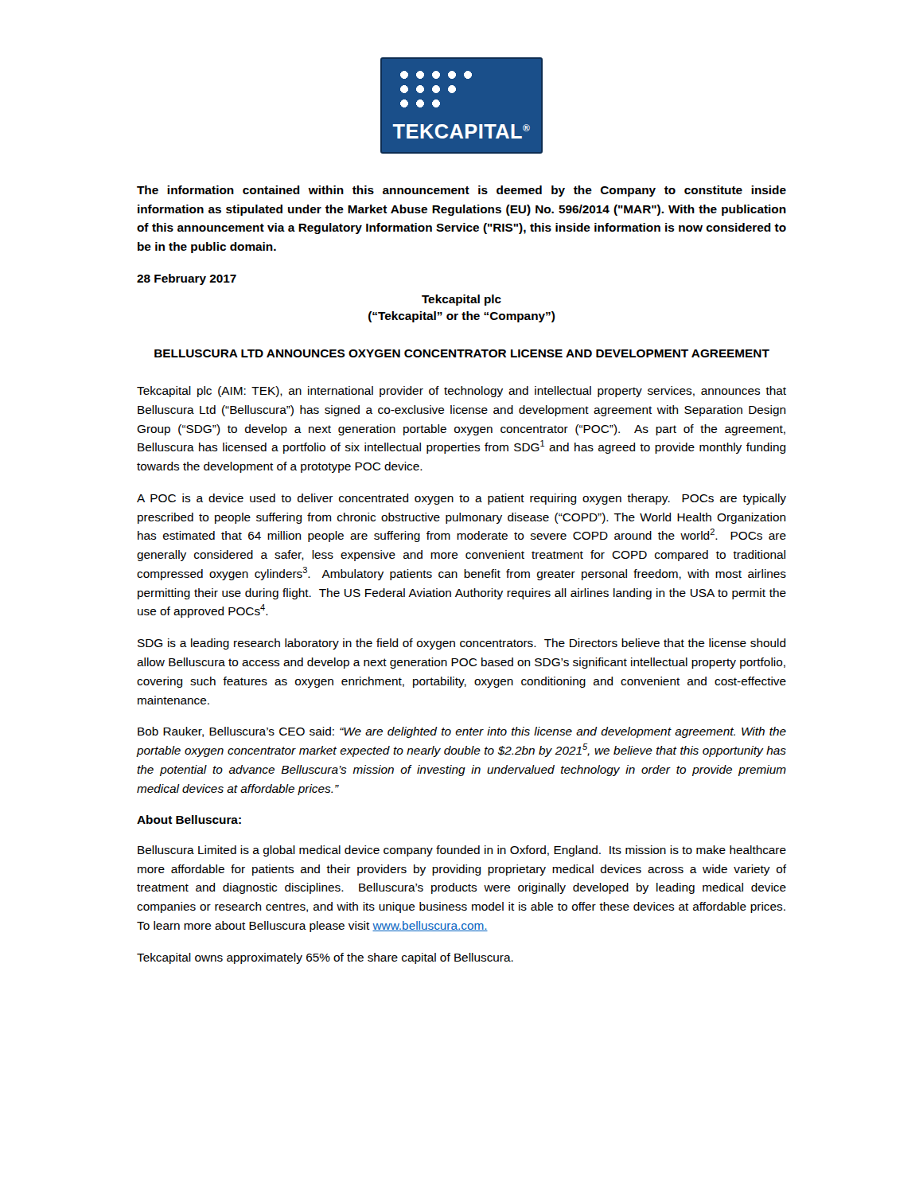TEKCAPITAL®
The information contained within this announcement is deemed by the Company to constitute inside information as stipulated under the Market Abuse Regulations (EU) No. 596/2014 ("MAR"). With the publication of this announcement via a Regulatory Information Service ("RIS"), this inside information is now considered to be in the public domain.
28 February 2017
Tekcapital plc
(“Tekcapital” or the “Company”)
BELLUSCURA LTD ANNOUNCES OXYGEN CONCENTRATOR LICENSE AND DEVELOPMENT AGREEMENT
Tekcapital plc (AIM: TEK), an international provider of technology and intellectual property services, announces that Belluscura Ltd (“Belluscura”) has signed a co-exclusive license and development agreement with Separation Design Group (“SDG”) to develop a next generation portable oxygen concentrator (“POC”). As part of the agreement, Belluscura has licensed a portfolio of six intellectual properties from SDG1 and has agreed to provide monthly funding towards the development of a prototype POC device.
A POC is a device used to deliver concentrated oxygen to a patient requiring oxygen therapy. POCs are typically prescribed to people suffering from chronic obstructive pulmonary disease (“COPD”). The World Health Organization has estimated that 64 million people are suffering from moderate to severe COPD around the world2. POCs are generally considered a safer, less expensive and more convenient treatment for COPD compared to traditional compressed oxygen cylinders3. Ambulatory patients can benefit from greater personal freedom, with most airlines permitting their use during flight. The US Federal Aviation Authority requires all airlines landing in the USA to permit the use of approved POCs4.
SDG is a leading research laboratory in the field of oxygen concentrators. The Directors believe that the license should allow Belluscura to access and develop a next generation POC based on SDG’s significant intellectual property portfolio, covering such features as oxygen enrichment, portability, oxygen conditioning and convenient and cost-effective maintenance.
Bob Rauker, Belluscura’s CEO said: “We are delighted to enter into this license and development agreement. With the portable oxygen concentrator market expected to nearly double to $2.2bn by 20215, we believe that this opportunity has the potential to advance Belluscura’s mission of investing in undervalued technology in order to provide premium medical devices at affordable prices.”
About Belluscura:
Belluscura Limited is a global medical device company founded in in Oxford, England. Its mission is to make healthcare more affordable for patients and their providers by providing proprietary medical devices across a wide variety of treatment and diagnostic disciplines. Belluscura’s products were originally developed by leading medical device companies or research centres, and with its unique business model it is able to offer these devices at affordable prices. To learn more about Belluscura please visit www.belluscura.com.
Tekcapital owns approximately 65% of the share capital of Belluscura.